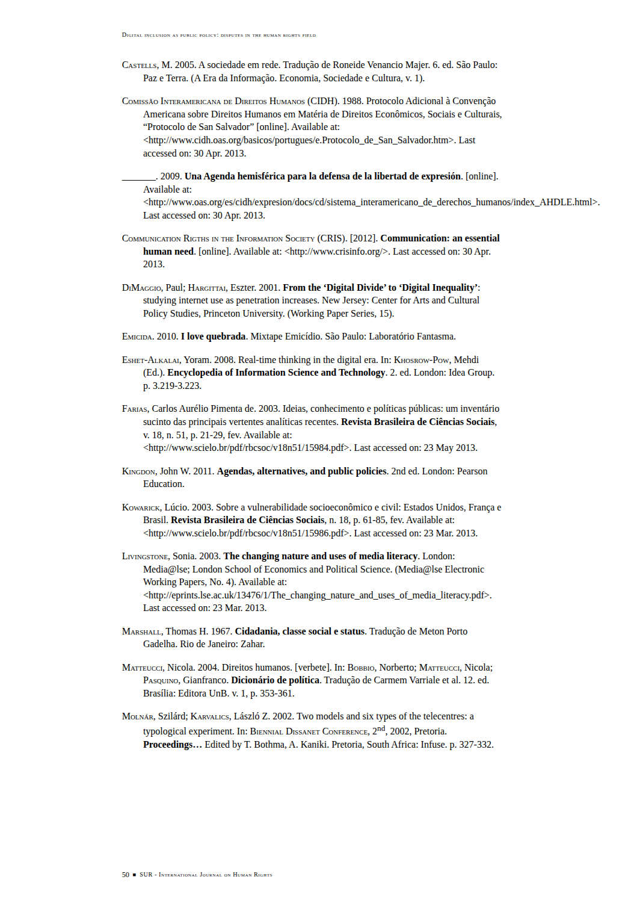Digital inclusion as public policy: disputes in the human rights field
Castells, M. 2005. A sociedade em rede. Tradução de Roneide Venancio Majer. 6. ed. São Paulo: Paz e Terra. (A Era da Informação. Economia, Sociedade e Cultura, v. 1).
Comissão Interamericana de Direitos Humanos (CIDH). 1988. Protocolo Adicional à Convenção Americana sobre Direitos Humanos em Matéria de Direitos Econômicos, Sociais e Culturais, “Protocolo de San Salvador” [online]. Available at: <http://www.cidh.oas.org/basicos/portugues/e.Protocolo_de_San_Salvador.htm>. Last accessed on: 30 Apr. 2013.
_______. 2009. Una Agenda hemisférica para la defensa de la libertad de expresión. [online]. Available at: <http://www.oas.org/es/cidh/expresion/docs/cd/sistema_interamericano_de_derechos_humanos/index_AHDLE.html>. Last accessed on: 30 Apr. 2013.
Communication Rigths in the Information Society (CRIS). [2012]. Communication: an essential human need. [online]. Available at: <http://www.crisinfo.org/>. Last accessed on: 30 Apr. 2013.
DiMaggio, Paul; Hargittai, Eszter. 2001. From the ‘Digital Divide’ to ‘Digital Inequality’: studying internet use as penetration increases. New Jersey: Center for Arts and Cultural Policy Studies, Princeton University. (Working Paper Series, 15).
Emicida. 2010. I love quebrada. Mixtape Emicídio. São Paulo: Laboratório Fantasma.
Eshet-Alkalai, Yoram. 2008. Real-time thinking in the digital era. In: Khosrow-Pow, Mehdi (Ed.). Encyclopedia of Information Science and Technology. 2. ed. London: Idea Group. p. 3.219-3.223.
Farias, Carlos Aurélio Pimenta de. 2003. Ideias, conhecimento e políticas públicas: um inventário sucinto das principais vertentes analíticas recentes. Revista Brasileira de Ciências Sociais, v. 18, n. 51, p. 21-29, fev. Available at: <http://www.scielo.br/pdf/rbcsoc/v18n51/15984.pdf>. Last accessed on: 23 May 2013.
Kingdon, John W. 2011. Agendas, alternatives, and public policies. 2nd ed. London: Pearson Education.
Kowarick, Lúcio. 2003. Sobre a vulnerabilidade socioeconômico e civil: Estados Unidos, França e Brasil. Revista Brasileira de Ciências Sociais, n. 18, p. 61-85, fev. Available at: <http://www.scielo.br/pdf/rbcsoc/v18n51/15986.pdf>. Last accessed on: 23 Mar. 2013.
Livingstone, Sonia. 2003. The changing nature and uses of media literacy. London: Media@lse; London School of Economics and Political Science. (Media@lse Electronic Working Papers, No. 4). Available at: <http://eprints.lse.ac.uk/13476/1/The_changing_nature_and_uses_of_media_literacy.pdf>. Last accessed on: 23 Mar. 2013.
Marshall, Thomas H. 1967. Cidadania, classe social e status. Tradução de Meton Porto Gadelha. Rio de Janeiro: Zahar.
Matteucci, Nicola. 2004. Direitos humanos. [verbete]. In: Bobbio, Norberto; Matteucci, Nicola; Pasquino, Gianfranco. Dicionário de política. Tradução de Carmem Varriale et al. 12. ed. Brasília: Editora UnB. v. 1, p. 353-361.
Molnár, Szilárd; Karvalics, László Z. 2002. Two models and six types of the telecentres: a typological experiment. In: Biennial Dissanet Conference, 2nd, 2002, Pretoria. Proceedings… Edited by T. Bothma, A. Kaniki. Pretoria, South Africa: Infuse. p. 327-332.
50 ■ SUR - International Journal on Human Rights